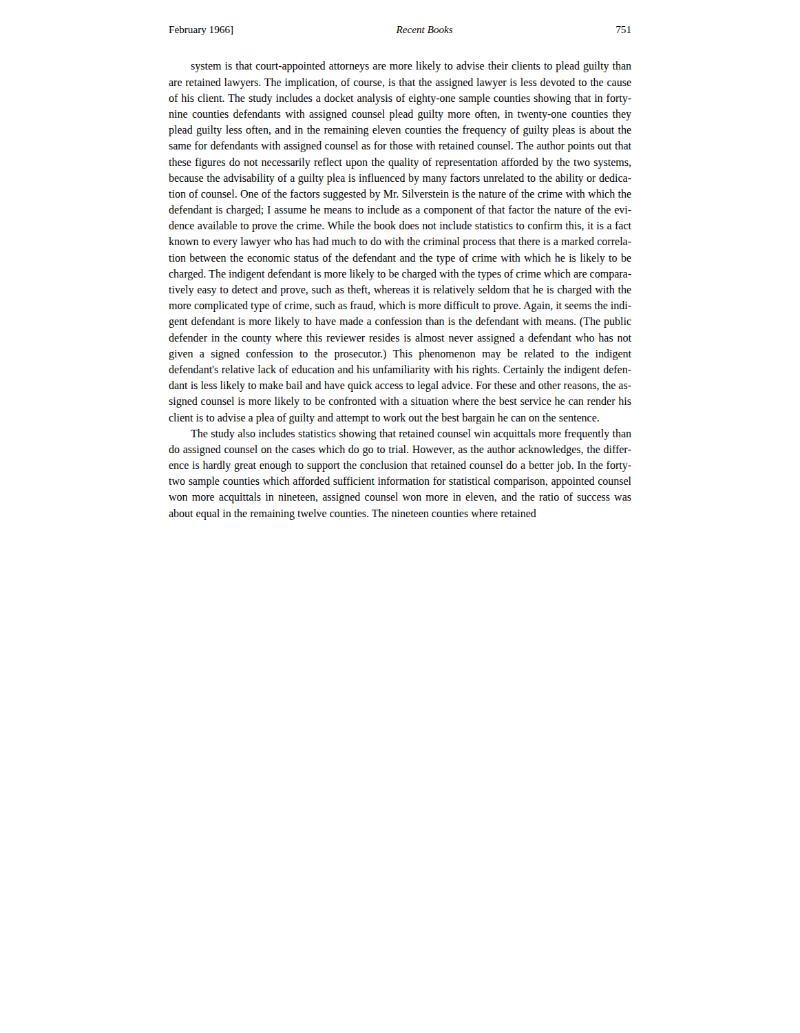February 1966] Recent Books 751
system is that court-appointed attorneys are more likely to advise their clients to plead guilty than are retained lawyers. The implication, of course, is that the assigned lawyer is less devoted to the cause of his client. The study includes a docket analysis of eighty-one sample counties showing that in forty-nine counties defendants with assigned counsel plead guilty more often, in twenty-one counties they plead guilty less often, and in the remaining eleven counties the frequency of guilty pleas is about the same for defendants with assigned counsel as for those with retained counsel. The author points out that these figures do not necessarily reflect upon the quality of representation afforded by the two systems, because the advisability of a guilty plea is influenced by many factors unrelated to the ability or dedication of counsel. One of the factors suggested by Mr. Silverstein is the nature of the crime with which the defendant is charged; I assume he means to include as a component of that factor the nature of the evidence available to prove the crime. While the book does not include statistics to confirm this, it is a fact known to every lawyer who has had much to do with the criminal process that there is a marked correlation between the economic status of the defendant and the type of crime with which he is likely to be charged. The indigent defendant is more likely to be charged with the types of crime which are comparatively easy to detect and prove, such as theft, whereas it is relatively seldom that he is charged with the more complicated type of crime, such as fraud, which is more difficult to prove. Again, it seems the indigent defendant is more likely to have made a confession than is the defendant with means. (The public defender in the county where this reviewer resides is almost never assigned a defendant who has not given a signed confession to the prosecutor.) This phenomenon may be related to the indigent defendant's relative lack of education and his unfamiliarity with his rights. Certainly the indigent defendant is less likely to make bail and have quick access to legal advice. For these and other reasons, the assigned counsel is more likely to be confronted with a situation where the best service he can render his client is to advise a plea of guilty and attempt to work out the best bargain he can on the sentence.
The study also includes statistics showing that retained counsel win acquittals more frequently than do assigned counsel on the cases which do go to trial. However, as the author acknowledges, the difference is hardly great enough to support the conclusion that retained counsel do a better job. In the forty-two sample counties which afforded sufficient information for statistical comparison, appointed counsel won more acquittals in nineteen, assigned counsel won more in eleven, and the ratio of success was about equal in the remaining twelve counties. The nineteen counties where retained